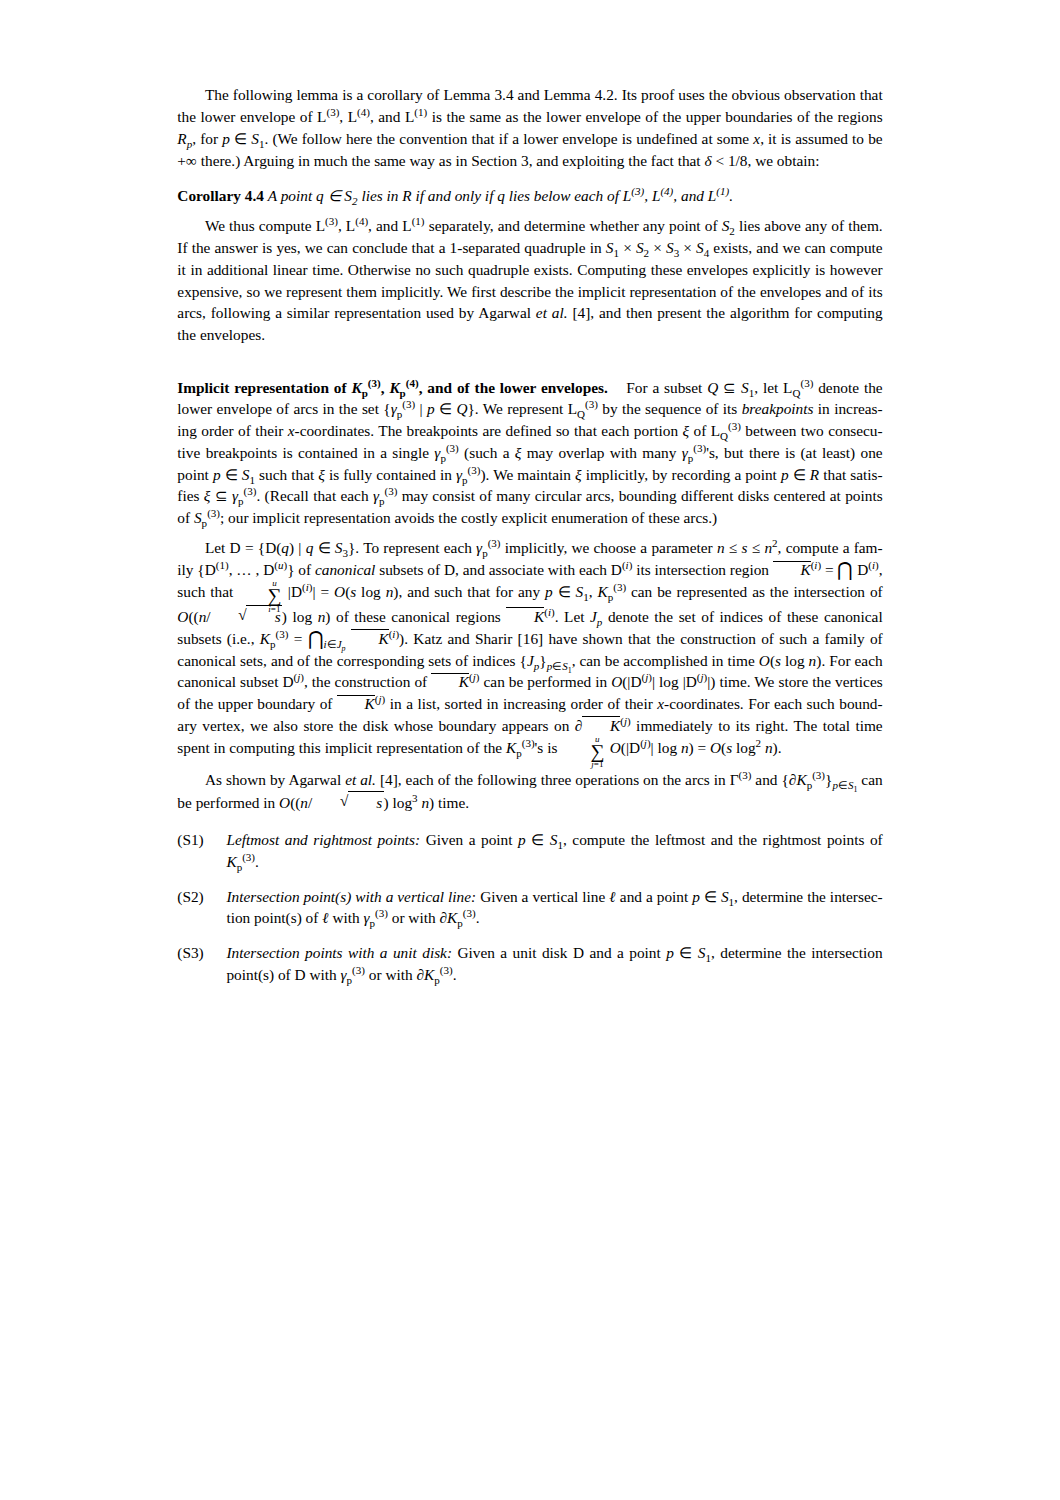The following lemma is a corollary of Lemma 3.4 and Lemma 4.2. Its proof uses the obvious observation that the lower envelope of L(3), L(4), and L(1) is the same as the lower envelope of the upper boundaries of the regions Rp, for p ∈ S1. (We follow here the convention that if a lower envelope is undefined at some x, it is assumed to be +∞ there.) Arguing in much the same way as in Section 3, and exploiting the fact that δ < 1/8, we obtain:
Corollary 4.4 A point q ∈ S2 lies in R if and only if q lies below each of L(3), L(4), and L(1).
We thus compute L(3), L(4), and L(1) separately, and determine whether any point of S2 lies above any of them. If the answer is yes, we can conclude that a 1-separated quadruple in S1 × S2 × S3 × S4 exists, and we can compute it in additional linear time. Otherwise no such quadruple exists. Computing these envelopes explicitly is however expensive, so we represent them implicitly. We first describe the implicit representation of the envelopes and of its arcs, following a similar representation used by Agarwal et al. [4], and then present the algorithm for computing the envelopes.
Implicit representation of Kp(3), Kp(4), and of the lower envelopes. For a subset Q ⊆ S1, let LQ(3) denote the lower envelope of arcs in the set {γp(3) | p ∈ Q}. We represent LQ(3) by the sequence of its breakpoints in increasing order of their x-coordinates. The breakpoints are defined so that each portion ξ of LQ(3) between two consecutive breakpoints is contained in a single γp(3) (such a ξ may overlap with many γp(3)'s, but there is (at least) one point p ∈ S1 such that ξ is fully contained in γp(3)). We maintain ξ implicitly, by recording a point p ∈ R that satisfies ξ ⊆ γp(3). (Recall that each γp(3) may consist of many circular arcs, bounding different disks centered at points of Sp(3); our implicit representation avoids the costly explicit enumeration of these arcs.)
Let D = {D(q) | q ∈ S3}. To represent each γp(3) implicitly, we choose a parameter n ≤ s ≤ n2, compute a family {D(1), … , D(u)} of canonical subsets of D, and associate with each D(i) its intersection region K(i) = ⋂ D(i), such that ∑ui=1 |D(i)| = O(s log n), and such that for any p ∈ S1, Kp(3) can be represented as the intersection of O((n/s) log n) of these canonical regions K(i). Let Jp denote the set of indices of these canonical subsets (i.e., Kp(3) = ⋂i∈Jp K(i)). Katz and Sharir [16] have shown that the construction of such a family of canonical sets, and of the corresponding sets of indices {Jp}p∈S1, can be accomplished in time O(s log n). For each canonical subset D(j), the construction of K(j) can be performed in O(|D(j)| log |D(j)|) time. We store the vertices of the upper boundary of K(j) in a list, sorted in increasing order of their x-coordinates. For each such boundary vertex, we also store the disk whose boundary appears on ∂K(j) immediately to its right. The total time spent in computing this implicit representation of the Kp(3)'s is ∑uj=1 O(|D(j)| log n) = O(s log2 n).
As shown by Agarwal et al. [4], each of the following three operations on the arcs in Γ(3) and {∂Kp(3)}p∈S1 can be performed in O((n/s) log3 n) time.
(S1) Leftmost and rightmost points: Given a point p ∈ S1, compute the leftmost and the rightmost points of Kp(3).
(S2) Intersection point(s) with a vertical line: Given a vertical line ℓ and a point p ∈ S1, determine the intersection point(s) of ℓ with γp(3) or with ∂Kp(3).
(S3) Intersection points with a unit disk: Given a unit disk D and a point p ∈ S1, determine the intersection point(s) of D with γp(3) or with ∂Kp(3).